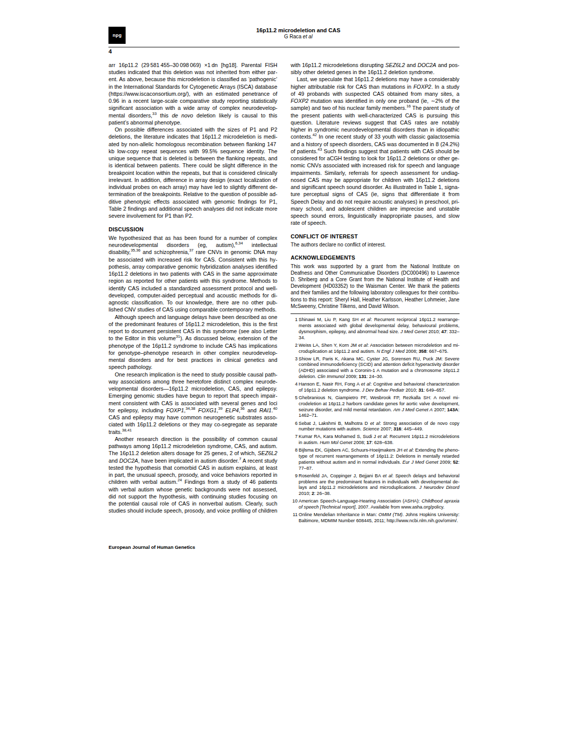npg
16p11.2 microdeletion and CAS
G Raca et al
4
arr 16p11.2 (29 581 455–30 098 069) ×1 dn [hg18]. Parental FISH studies indicated that this deletion was not inherited from either parent. As above, because this microdeletion is classified as ‘pathogenic’ in the International Standards for Cytogenetic Arrays (ISCA) database (https://www.iscaconsortium.org/), with an estimated penetrance of 0.96 in a recent large-scale comparative study reporting statistically significant association with a wide array of complex neurodevelopmental disorders,33 this de novo deletion likely is causal to this patient’s abnormal phenotype.
On possible differences associated with the sizes of P1 and P2 deletions, the literature indicates that 16p11.2 microdeletion is mediated by non-allelic homologous recombination between flanking 147 kb low-copy repeat sequences with 99.5% sequence identity. The unique sequence that is deleted is between the flanking repeats, and is identical between patients. There could be slight difference in the breakpoint location within the repeats, but that is considered clinically irrelevant. In addition, difference in array design (exact localization of individual probes on each array) may have led to slightly different determination of the breakpoints. Relative to the question of possible additive phenotypic effects associated with genomic findings for P1, Table 2 findings and additional speech analyses did not indicate more severe involvement for P1 than P2.
Discussion
We hypothesized that as has been found for a number of complex neurodevelopmental disorders (eg, autism),6,34 intellectual disability,35,36 and schizophrenia,37 rare CNVs in genomic DNA may be associated with increased risk for CAS. Consistent with this hypothesis, array comparative genomic hybridization analyses identified 16p11.2 deletions in two patients with CAS in the same approximate region as reported for other patients with this syndrome. Methods to identify CAS included a standardized assessment protocol and well-developed, computer-aided perceptual and acoustic methods for diagnostic classification. To our knowledge, there are no other published CNV studies of CAS using comparable contemporary methods.
Although speech and language delays have been described as one of the predominant features of 16p11.2 microdeletion, this is the first report to document persistent CAS in this syndrome (see also Letter to the Editor in this volume31). As discussed below, extension of the phenotype of the 16p11.2 syndrome to include CAS has implications for genotype–phenotype research in other complex neurodevelopmental disorders and for best practices in clinical genetics and speech pathology.
One research implication is the need to study possible causal pathway associations among three heretofore distinct complex neurodevelopmental disorders—16p11.2 microdeletion, CAS, and epilepsy. Emerging genomic studies have begun to report that speech impairment consistent with CAS is associated with several genes and loci for epilepsy, including FOXP1,34,38 FOXG1,39 ELP4,36 and RAI1.40 CAS and epilepsy may have common neurogenetic substrates associated with 16p11.2 deletions or they may co-segregate as separate traits.38,41
Another research direction is the possibility of common causal pathways among 16p11.2 microdeletion syndrome, CAS, and autism. The 16p11.2 deletion alters dosage for 25 genes, 2 of which, SEZ6L2 and DOC2A, have been implicated in autism disorder.7 A recent study tested the hypothesis that comorbid CAS in autism explains, at least in part, the unusual speech, prosody, and voice behaviors reported in children with verbal autism.24 Findings from a study of 46 patients with verbal autism whose genetic backgrounds were not assessed, did not support the hypothesis, with continuing studies focusing on the potential causal role of CAS in nonverbal autism. Clearly, such studies should include speech, prosody, and voice profiling of children with 16p11.2 microdeletions disrupting SEZ6L2 and DOC2A and possibly other deleted genes in the 16p11.2 deletion syndrome.
Last, we speculate that 16p11.2 deletions may have a considerably higher attributable risk for CAS than mutations in FOXP2. In a study of 49 probands with suspected CAS obtained from many sites, a FOXP2 mutation was identified in only one proband (ie, ∼2% of the sample) and two of his nuclear family members.16 The parent study of the present patients with well-characterized CAS is pursuing this question. Literature reviews suggest that CAS rates are notably higher in syndromic neurodevelopmental disorders than in idiopathic contexts.42 In one recent study of 33 youth with classic galactosemia and a history of speech disorders, CAS was documented in 8 (24.2%) of patients.43 Such findings suggest that patients with CAS should be considered for aCGH testing to look for 16p11.2 deletions or other genomic CNVs associated with increased risk for speech and language impairments. Similarly, referrals for speech assessment for undiagnosed CAS may be appropriate for children with 16p11.2 deletions and significant speech sound disorder. As illustrated in Table 1, signature perceptual signs of CAS (ie, signs that differentiate it from Speech Delay and do not require acoustic analyses) in preschool, primary school, and adolescent children are imprecise and unstable speech sound errors, linguistically inappropriate pauses, and slow rate of speech.
Conflict of interest
The authors declare no conflict of interest.
Acknowledgements
This work was supported by a grant from the National Institute on Deafness and Other Communicative Disorders (DC000496) to Lawrence D. Shriberg and a Core Grant from the National Institute of Health and Development (HD03352) to the Waisman Center. We thank the patients and their families and the following laboratory colleagues for their contributions to this report: Sheryl Hall, Heather Karlsson, Heather Lohmeier, Jane McSweeny, Christine Tilkens, and David Wilson.
Shinawi M, Liu P, Kang SH et al: Recurrent reciprocal 16p11.2 rearrangements associated with global developmental delay, behavioural problems, dysmorphism, epilepsy, and abnormal head size. J Med Genet 2010; 47: 332–34.
Weiss LA, Shen Y, Korn JM et al: Association between microdeletion and microduplication at 16p11.2 and autism. N Engl J Med 2008; 358: 667–675.
Shiow LR, Paris K, Akana MC, Cyster JG, Sorensen RU, Puck JM: Severe combined immunodeficiency (SCID) and attention deficit hyperactivity disorder (ADHD) associated with a Coronin-1 A mutation and a chromosome 16p11.2 deletion. Clin Immunol 2009; 131: 24–30.
Hanson E, Nasir RH, Fong A et al: Cognitive and behavioral characterization of 16p11.2 deletion syndrome. J Dev Behav Pediatr 2010; 31: 649–657.
Ghebranious N, Giampietro PF, Wesbrook FP, Rezkalla SH: A novel microdeletion at 16p11.2 harbors candidate genes for aortic valve development, seizure disorder, and mild mental retardation. Am J Med Genet A 2007; 143A: 1462–71.
Sebat J, Lakshmi B, Malhotra D et al: Strong association of de novo copy number mutations with autism. Science 2007; 316: 445–449.
Kumar RA, Kara Mohamed S, Sudi J et al: Recurrent 16p11.2 microdeletions in autism. Hum Mol Genet 2008; 17: 628–638.
Bijlsma EK, Gijsbers AC, Schuurs-Hoeijmakers JH et al: Extending the phenotype of recurrent rearrangements of 16p11.2: Deletions in mentally retarded patients without autism and in normal individuals. Eur J Med Genet 2009; 52: 77–87.
Rosenfeld JA, Coppinger J, Bejjani BA et al: Speech delays and behavioral problems are the predominant features in individuals with developmental delays and 16p11.2 microdeletions and microduplications. J Neurodev Disord 2010; 2: 26–38.
American Speech-Language-Hearing Association (ASHA): Childhood apraxia of speech [Technical report], 2007. Available from www.asha.org/policy.
Online Mendelian Inheritance in Man: OMIM (TM). Johns Hopkins University: Baltimore, MDMIM Number 608445, 2011; http://www.ncbi.nlm.nih.gov/omim/.
European Journal of Human Genetics